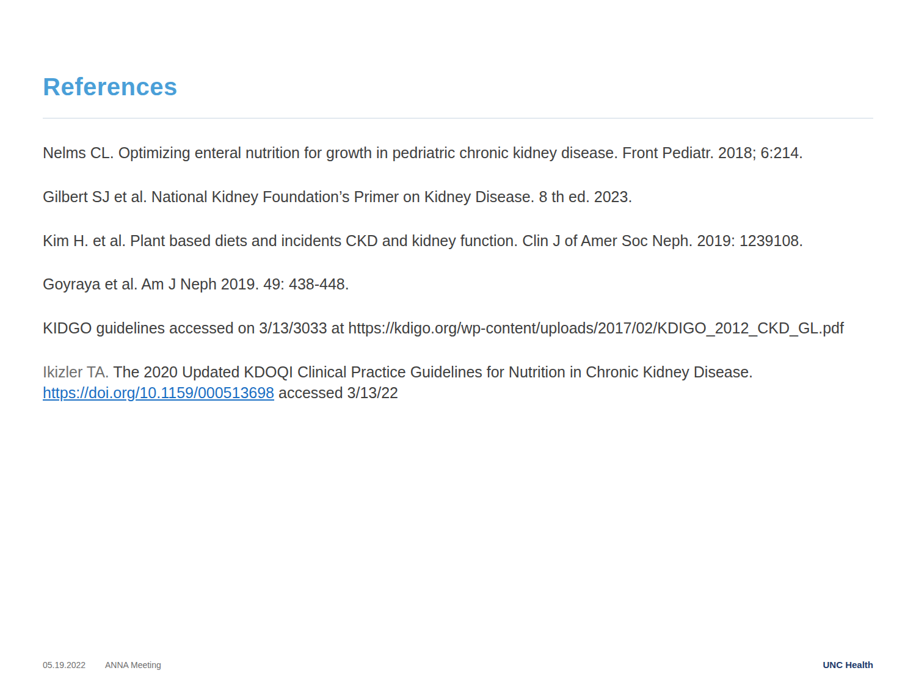References
Nelms CL. Optimizing enteral nutrition for growth in pedriatric chronic kidney disease. Front Pediatr. 2018; 6:214.
Gilbert SJ et al. National Kidney Foundation’s Primer on Kidney Disease. 8 th ed. 2023.
Kim H. et al. Plant based diets and incidents CKD and kidney function. Clin J of Amer Soc Neph. 2019: 1239108.
Goyraya et al. Am J Neph 2019. 49: 438-448.
KIDGO guidelines accessed on 3/13/3033 at https://kdigo.org/wp-content/uploads/2017/02/KDIGO_2012_CKD_GL.pdf
Ikizler TA. The 2020 Updated KDOQI Clinical Practice Guidelines for Nutrition in Chronic Kidney Disease. https://doi.org/10.1159/000513698 accessed 3/13/22
05.19.2022 ANNA Meeting
UNC Health